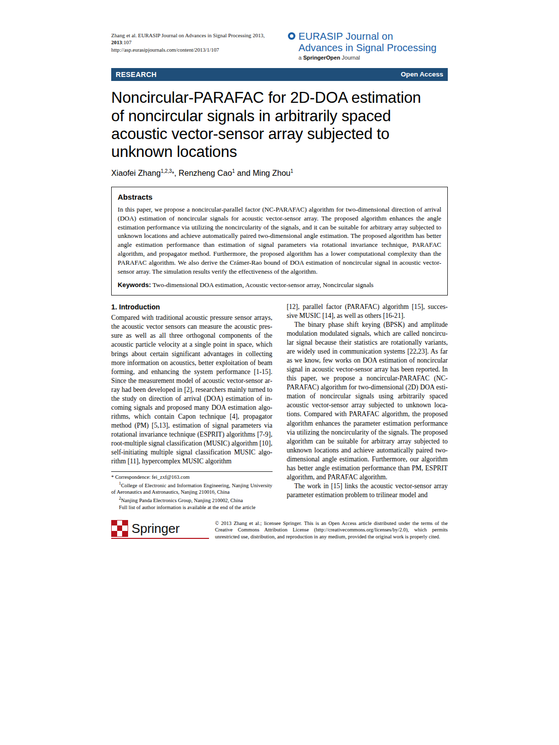Zhang et al. EURASIP Journal on Advances in Signal Processing 2013, 2013:107
http://asp.eurasipjournals.com/content/2013/1/107
EURASIP Journal on
Advances in Signal Processing
a SpringerOpen Journal
RESEARCH
Open Access
Noncircular-PARAFAC for 2D-DOA estimation
of noncircular signals in arbitrarily spaced
acoustic vector-sensor array subjected to
unknown locations
Xiaofei Zhang1,2,3*, Renzheng Cao1 and Ming Zhou1
Abstracts
In this paper, we propose a noncircular-parallel factor (NC-PARAFAC) algorithm for two-dimensional direction of arrival (DOA) estimation of noncircular signals for acoustic vector-sensor array. The proposed algorithm enhances the angle estimation performance via utilizing the noncircularity of the signals, and it can be suitable for arbitrary array subjected to unknown locations and achieve automatically paired two-dimensional angle estimation. The proposed algorithm has better angle estimation performance than estimation of signal parameters via rotational invariance technique, PARAFAC algorithm, and propagator method. Furthermore, the proposed algorithm has a lower computational complexity than the PARAFAC algorithm. We also derive the Crámer-Rao bound of DOA estimation of noncircular signal in acoustic vector-sensor array. The simulation results verify the effectiveness of the algorithm.
Keywords: Two-dimensional DOA estimation, Acoustic vector-sensor array, Noncircular signals
1. Introduction
Compared with traditional acoustic pressure sensor arrays, the acoustic vector sensors can measure the acoustic pressure as well as all three orthogonal components of the acoustic particle velocity at a single point in space, which brings about certain significant advantages in collecting more information on acoustics, better exploitation of beam forming, and enhancing the system performance [1-15]. Since the measurement model of acoustic vector-sensor array had been developed in [2], researchers mainly turned to the study on direction of arrival (DOA) estimation of incoming signals and proposed many DOA estimation algorithms, which contain Capon technique [4], propagator method (PM) [5,13], estimation of signal parameters via rotational invariance technique (ESPRIT) algorithms [7-9], root-multiple signal classification (MUSIC) algorithm [10], self-initiating multiple signal classification MUSIC algorithm [11], hypercomplex MUSIC algorithm
* Correspondence: fei_zxf@163.com
1College of Electronic and Information Engineering, Nanjing University of Aeronautics and Astronautics, Nanjing 210016, China
2Nanjing Panda Electronics Group, Nanjing 210002, China
Full list of author information is available at the end of the article
[12], parallel factor (PARAFAC) algorithm [15], successive MUSIC [14], as well as others [16-21].
The binary phase shift keying (BPSK) and amplitude modulation modulated signals, which are called noncircular signal because their statistics are rotationally variants, are widely used in communication systems [22,23]. As far as we know, few works on DOA estimation of noncircular signal in acoustic vector-sensor array has been reported. In this paper, we propose a noncircular-PARAFAC (NC-PARAFAC) algorithm for two-dimensional (2D) DOA estimation of noncircular signals using arbitrarily spaced acoustic vector-sensor array subjected to unknown locations. Compared with PARAFAC algorithm, the proposed algorithm enhances the parameter estimation performance via utilizing the noncircularity of the signals. The proposed algorithm can be suitable for arbitrary array subjected to unknown locations and achieve automatically paired two-dimensional angle estimation. Furthermore, our algorithm has better angle estimation performance than PM, ESPRIT algorithm, and PARAFAC algorithm.
The work in [15] links the acoustic vector-sensor array parameter estimation problem to trilinear model and
Springer
© 2013 Zhang et al.; licensee Springer. This is an Open Access article distributed under the terms of the Creative Commons Attribution License (http://creativecommons.org/licenses/by/2.0), which permits unrestricted use, distribution, and reproduction in any medium, provided the original work is properly cited.